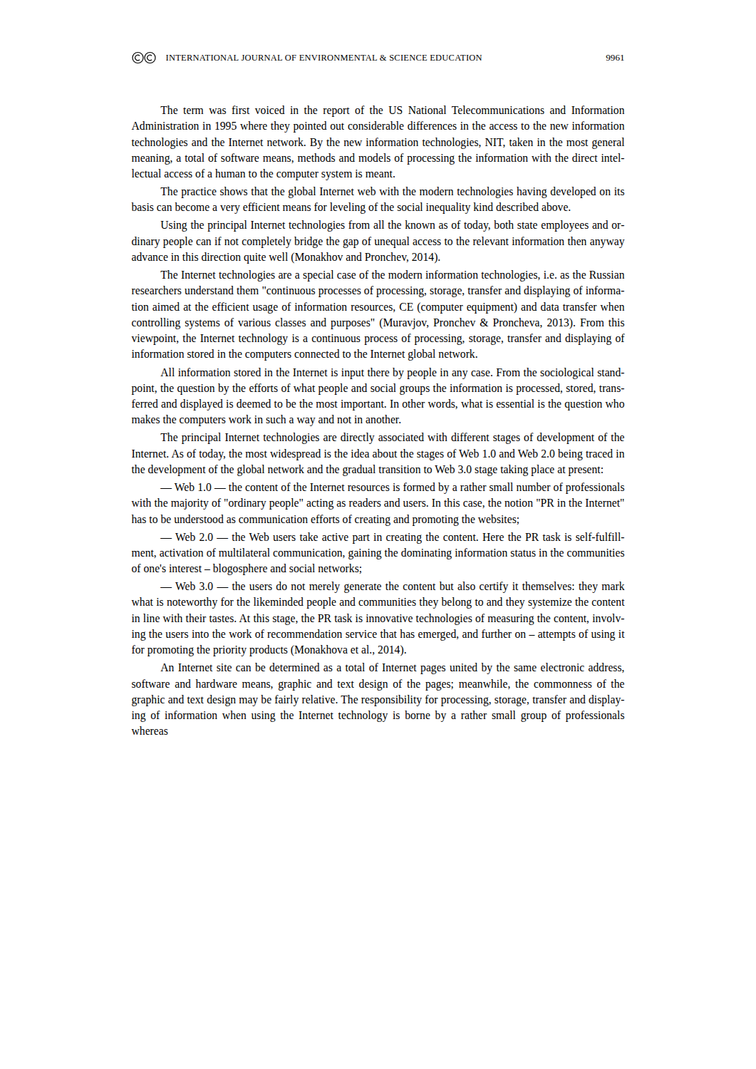International Journal of Environmental & Science Education
9961
The term was first voiced in the report of the US National Telecommunications and Information Administration in 1995 where they pointed out considerable differences in the access to the new information technologies and the Internet network. By the new information technologies, NIT, taken in the most general meaning, a total of software means, methods and models of processing the information with the direct intellectual access of a human to the computer system is meant.
The practice shows that the global Internet web with the modern technologies having developed on its basis can become a very efficient means for leveling of the social inequality kind described above.
Using the principal Internet technologies from all the known as of today, both state employees and ordinary people can if not completely bridge the gap of unequal access to the relevant information then anyway advance in this direction quite well (Monakhov and Pronchev, 2014).
The Internet technologies are a special case of the modern information technologies, i.e. as the Russian researchers understand them "continuous processes of processing, storage, transfer and displaying of information aimed at the efficient usage of information resources, CE (computer equipment) and data transfer when controlling systems of various classes and purposes" (Muravjov, Pronchev & Proncheva, 2013). From this viewpoint, the Internet technology is a continuous process of processing, storage, transfer and displaying of information stored in the computers connected to the Internet global network.
All information stored in the Internet is input there by people in any case. From the sociological standpoint, the question by the efforts of what people and social groups the information is processed, stored, transferred and displayed is deemed to be the most important. In other words, what is essential is the question who makes the computers work in such a way and not in another.
The principal Internet technologies are directly associated with different stages of development of the Internet. As of today, the most widespread is the idea about the stages of Web 1.0 and Web 2.0 being traced in the development of the global network and the gradual transition to Web 3.0 stage taking place at present:
— Web 1.0 — the content of the Internet resources is formed by a rather small number of professionals with the majority of "ordinary people" acting as readers and users. In this case, the notion "PR in the Internet" has to be understood as communication efforts of creating and promoting the websites;
— Web 2.0 — the Web users take active part in creating the content. Here the PR task is self-fulfillment, activation of multilateral communication, gaining the dominating information status in the communities of one's interest – blogosphere and social networks;
— Web 3.0 — the users do not merely generate the content but also certify it themselves: they mark what is noteworthy for the likeminded people and communities they belong to and they systemize the content in line with their tastes. At this stage, the PR task is innovative technologies of measuring the content, involving the users into the work of recommendation service that has emerged, and further on – attempts of using it for promoting the priority products (Monakhova et al., 2014).
An Internet site can be determined as a total of Internet pages united by the same electronic address, software and hardware means, graphic and text design of the pages; meanwhile, the commonness of the graphic and text design may be fairly relative. The responsibility for processing, storage, transfer and displaying of information when using the Internet technology is borne by a rather small group of professionals whereas